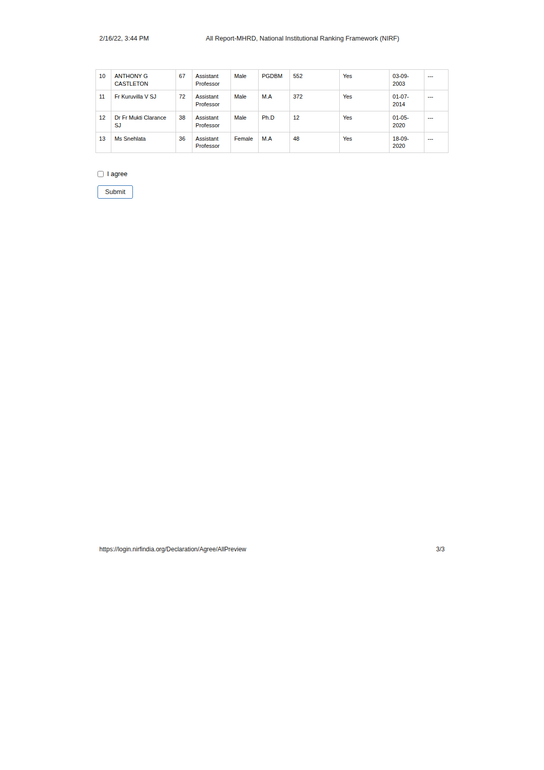2/16/22, 3:44 PM All Report-MHRD, National Institutional Ranking Framework (NIRF)
| 10 | ANTHONY G CASTLETON | 67 | Assistant Professor | Male | PGDBM | 552 | Yes | 03-09-2003 | --- |
| 11 | Fr Kuruvilla V SJ | 72 | Assistant Professor | Male | M.A | 372 | Yes | 01-07-2014 | --- |
| 12 | Dr Fr Mukti Clarance SJ | 38 | Assistant Professor | Male | Ph.D | 12 | Yes | 01-05-2020 | --- |
| 13 | Ms Snehlata | 36 | Assistant Professor | Female | M.A | 48 | Yes | 18-09-2020 | --- |
I agree
Submit
https://login.nirfindia.org/Declaration/Agree/AllPreview 3/3